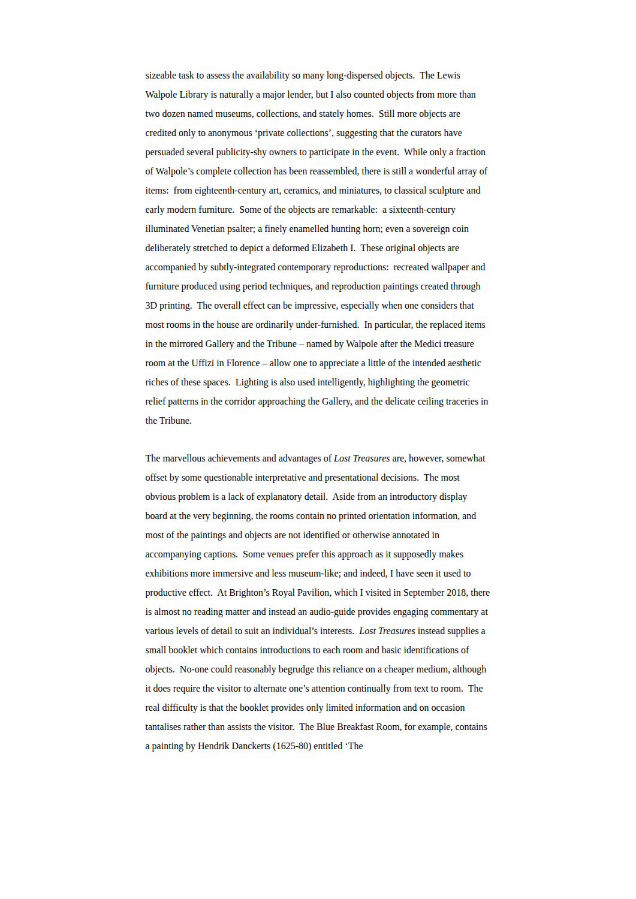sizeable task to assess the availability so many long-dispersed objects. The Lewis Walpole Library is naturally a major lender, but I also counted objects from more than two dozen named museums, collections, and stately homes. Still more objects are credited only to anonymous ‘private collections’, suggesting that the curators have persuaded several publicity-shy owners to participate in the event. While only a fraction of Walpole’s complete collection has been reassembled, there is still a wonderful array of items: from eighteenth-century art, ceramics, and miniatures, to classical sculpture and early modern furniture. Some of the objects are remarkable: a sixteenth-century illuminated Venetian psalter; a finely enamelled hunting horn; even a sovereign coin deliberately stretched to depict a deformed Elizabeth I. These original objects are accompanied by subtly-integrated contemporary reproductions: recreated wallpaper and furniture produced using period techniques, and reproduction paintings created through 3D printing. The overall effect can be impressive, especially when one considers that most rooms in the house are ordinarily under-furnished. In particular, the replaced items in the mirrored Gallery and the Tribune – named by Walpole after the Medici treasure room at the Uffizi in Florence – allow one to appreciate a little of the intended aesthetic riches of these spaces. Lighting is also used intelligently, highlighting the geometric relief patterns in the corridor approaching the Gallery, and the delicate ceiling traceries in the Tribune.
The marvellous achievements and advantages of Lost Treasures are, however, somewhat offset by some questionable interpretative and presentational decisions. The most obvious problem is a lack of explanatory detail. Aside from an introductory display board at the very beginning, the rooms contain no printed orientation information, and most of the paintings and objects are not identified or otherwise annotated in accompanying captions. Some venues prefer this approach as it supposedly makes exhibitions more immersive and less museum-like; and indeed, I have seen it used to productive effect. At Brighton’s Royal Pavilion, which I visited in September 2018, there is almost no reading matter and instead an audio-guide provides engaging commentary at various levels of detail to suit an individual’s interests. Lost Treasures instead supplies a small booklet which contains introductions to each room and basic identifications of objects. No-one could reasonably begrudge this reliance on a cheaper medium, although it does require the visitor to alternate one’s attention continually from text to room. The real difficulty is that the booklet provides only limited information and on occasion tantalises rather than assists the visitor. The Blue Breakfast Room, for example, contains a painting by Hendrik Danckerts (1625-80) entitled ‘The